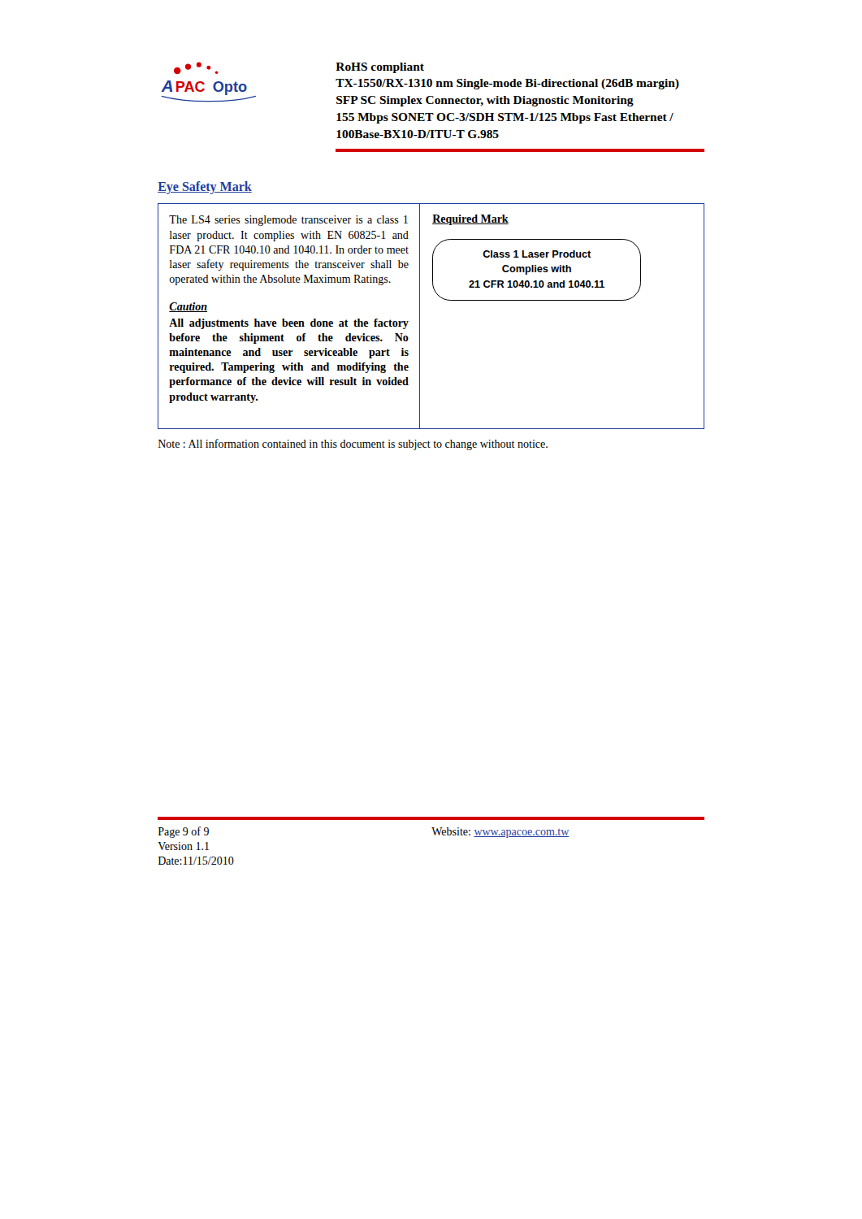A PAC Opto
RoHS compliant
TX-1550/RX-1310 nm Single-mode Bi-directional (26dB margin)
SFP SC Simplex Connector, with Diagnostic Monitoring
155 Mbps SONET OC-3/SDH STM-1/125 Mbps Fast Ethernet /
100Base-BX10-D/ITU-T G.985
Eye Safety Mark
The LS4 series singlemode transceiver is a class 1 laser product. It complies with EN 60825-1 and FDA 21 CFR 1040.10 and 1040.11. In order to meet laser safety requirements the transceiver shall be operated within the Absolute Maximum Ratings.
Caution
All adjustments have been done at the factory before the shipment of the devices. No maintenance and user serviceable part is required. Tampering with and modifying the performance of the device will result in voided product warranty.
Required Mark
Class 1 Laser Product
Complies with
21 CFR 1040.10 and 1040.11
Note : All information contained in this document is subject to change without notice.
Page 9 of 9
Version 1.1
Date:11/15/2010
Website: www.apacoe.com.tw